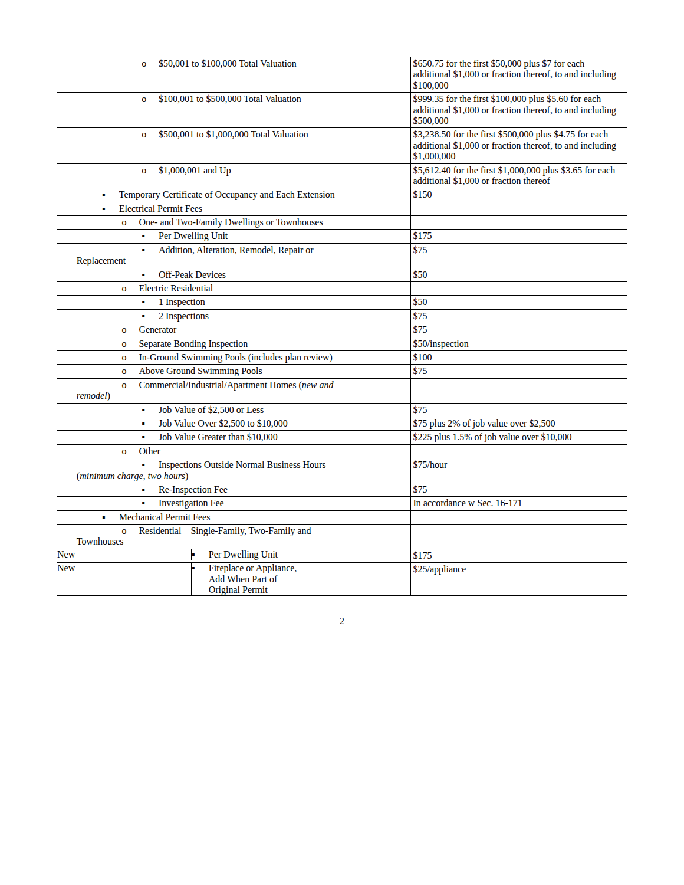| o $50,001 to $100,000 Total Valuation | $650.75 for the first $50,000 plus $7 for each additional $1,000 or fraction thereof, to and including $100,000 |
| o $100,001 to $500,000 Total Valuation | $999.35 for the first $100,000 plus $5.60 for each additional $1,000 or fraction thereof, to and including $500,000 |
| o $500,001 to $1,000,000 Total Valuation | $3,238.50 for the first $500,000 plus $4.75 for each additional $1,000 or fraction thereof, to and including $1,000,000 |
| o $1,000,001 and Up | $5,612.40 for the first $1,000,000 plus $3.65 for each additional $1,000 or fraction thereof |
| ▪ Temporary Certificate of Occupancy and Each Extension | $150 |
| ▪ Electrical Permit Fees | |
| o One- and Two-Family Dwellings or Townhouses | |
| ▪ Per Dwelling Unit | $175 |
| ▪ Addition, Alteration, Remodel, Repair or Replacement | $75 |
| ▪ Off-Peak Devices | $50 |
| o Electric Residential | |
| ▪ 1 Inspection | $50 |
| ▪ 2 Inspections | $75 |
| o Generator | $75 |
| o Separate Bonding Inspection | $50/inspection |
| o In-Ground Swimming Pools (includes plan review) | $100 |
| o Above Ground Swimming Pools | $75 |
| o Commercial/Industrial/Apartment Homes ( new and remodel ) | |
| ▪ Job Value of $2,500 or Less | $75 |
| ▪ Job Value Over $2,500 to $10,000 | $75 plus 2% of job value over $2,500 |
| ▪ Job Value Greater than $10,000 | $225 plus 1.5% of job value over $10,000 |
| o Other | |
| ▪ Inspections Outside Normal Business Hours ( minimum charge, two hours ) | $75/hour |
| ▪ Re-Inspection Fee | $75 |
| ▪ Investigation Fee | In accordance w Sec. 16-171 |
| ▪ Mechanical Permit Fees | |
| o Residential – Single-Family, Two-Family and Townhouses | |
| / New / ▪ Per Dwelling Unit / | $175 |
| / New / ▪ Fireplace or Appliance, Add When Part of Original Permit / | $25/appliance |
2